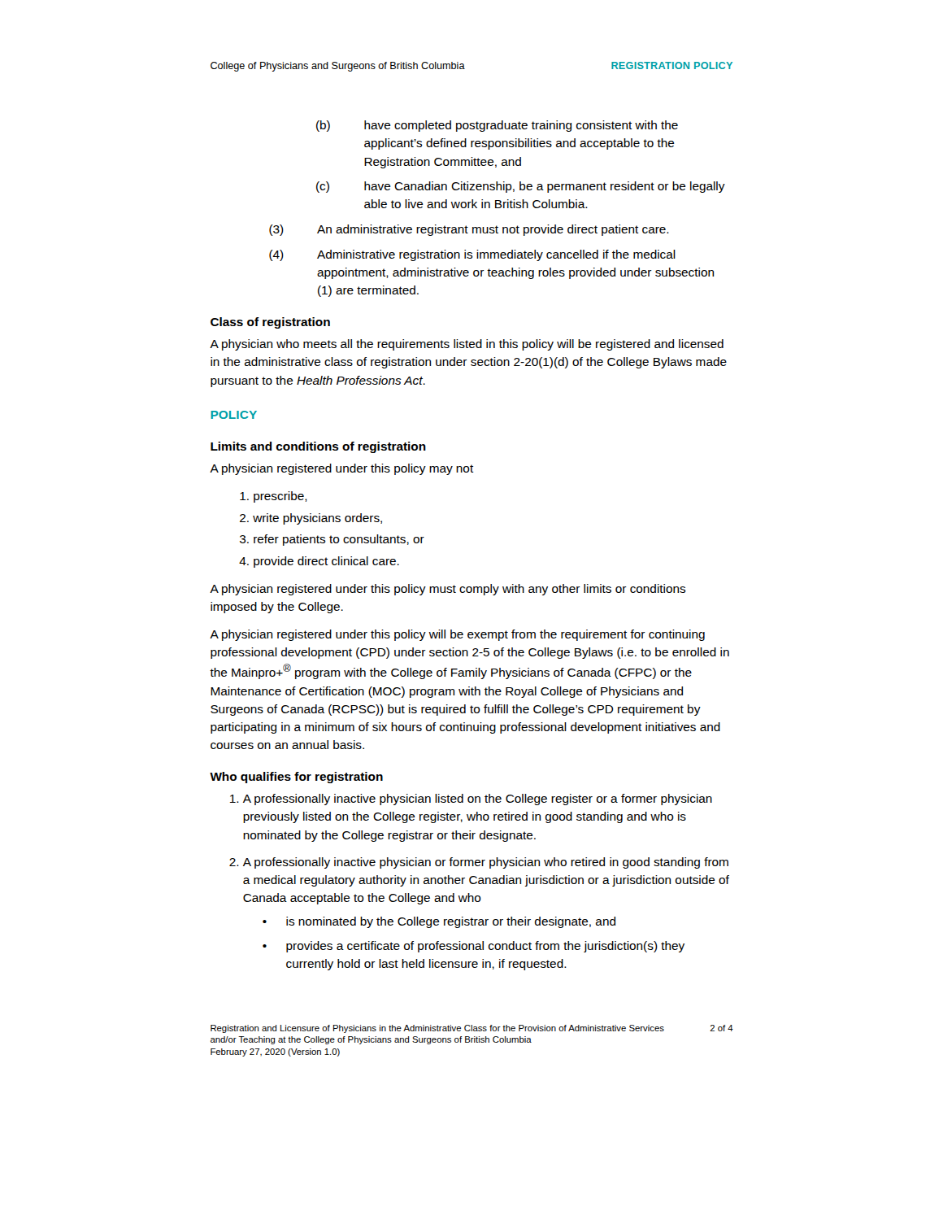College of Physicians and Surgeons of British Columbia
REGISTRATION POLICY
(b)
have completed postgraduate training consistent with the applicant’s defined responsibilities and acceptable to the Registration Committee, and
(c)
have Canadian Citizenship, be a permanent resident or be legally able to live and work in British Columbia.
(3)
An administrative registrant must not provide direct patient care.
(4)
Administrative registration is immediately cancelled if the medical appointment, administrative or teaching roles provided under subsection (1) are terminated.
Class of registration
A physician who meets all the requirements listed in this policy will be registered and licensed in the administrative class of registration under section 2-20(1)(d) of the College Bylaws made pursuant to the Health Professions Act.
POLICY
Limits and conditions of registration
A physician registered under this policy may not
prescribe,
write physicians orders,
refer patients to consultants, or
provide direct clinical care.
A physician registered under this policy must comply with any other limits or conditions imposed by the College.
A physician registered under this policy will be exempt from the requirement for continuing professional development (CPD) under section 2-5 of the College Bylaws (i.e. to be enrolled in the Mainpro+® program with the College of Family Physicians of Canada (CFPC) or the Maintenance of Certification (MOC) program with the Royal College of Physicians and Surgeons of Canada (RCPSC)) but is required to fulfill the College’s CPD requirement by participating in a minimum of six hours of continuing professional development initiatives and courses on an annual basis.
Who qualifies for registration
A professionally inactive physician listed on the College register or a former physician previously listed on the College register, who retired in good standing and who is nominated by the College registrar or their designate.
A professionally inactive physician or former physician who retired in good standing from a medical regulatory authority in another Canadian jurisdiction or a jurisdiction outside of Canada acceptable to the College and who
is nominated by the College registrar or their designate, and
provides a certificate of professional conduct from the jurisdiction(s) they currently hold or last held licensure in, if requested.
Registration and Licensure of Physicians in the Administrative Class for the Provision of Administrative Services and/or Teaching at the College of Physicians and Surgeons of British Columbia
February 27, 2020 (Version 1.0)
2 of 4